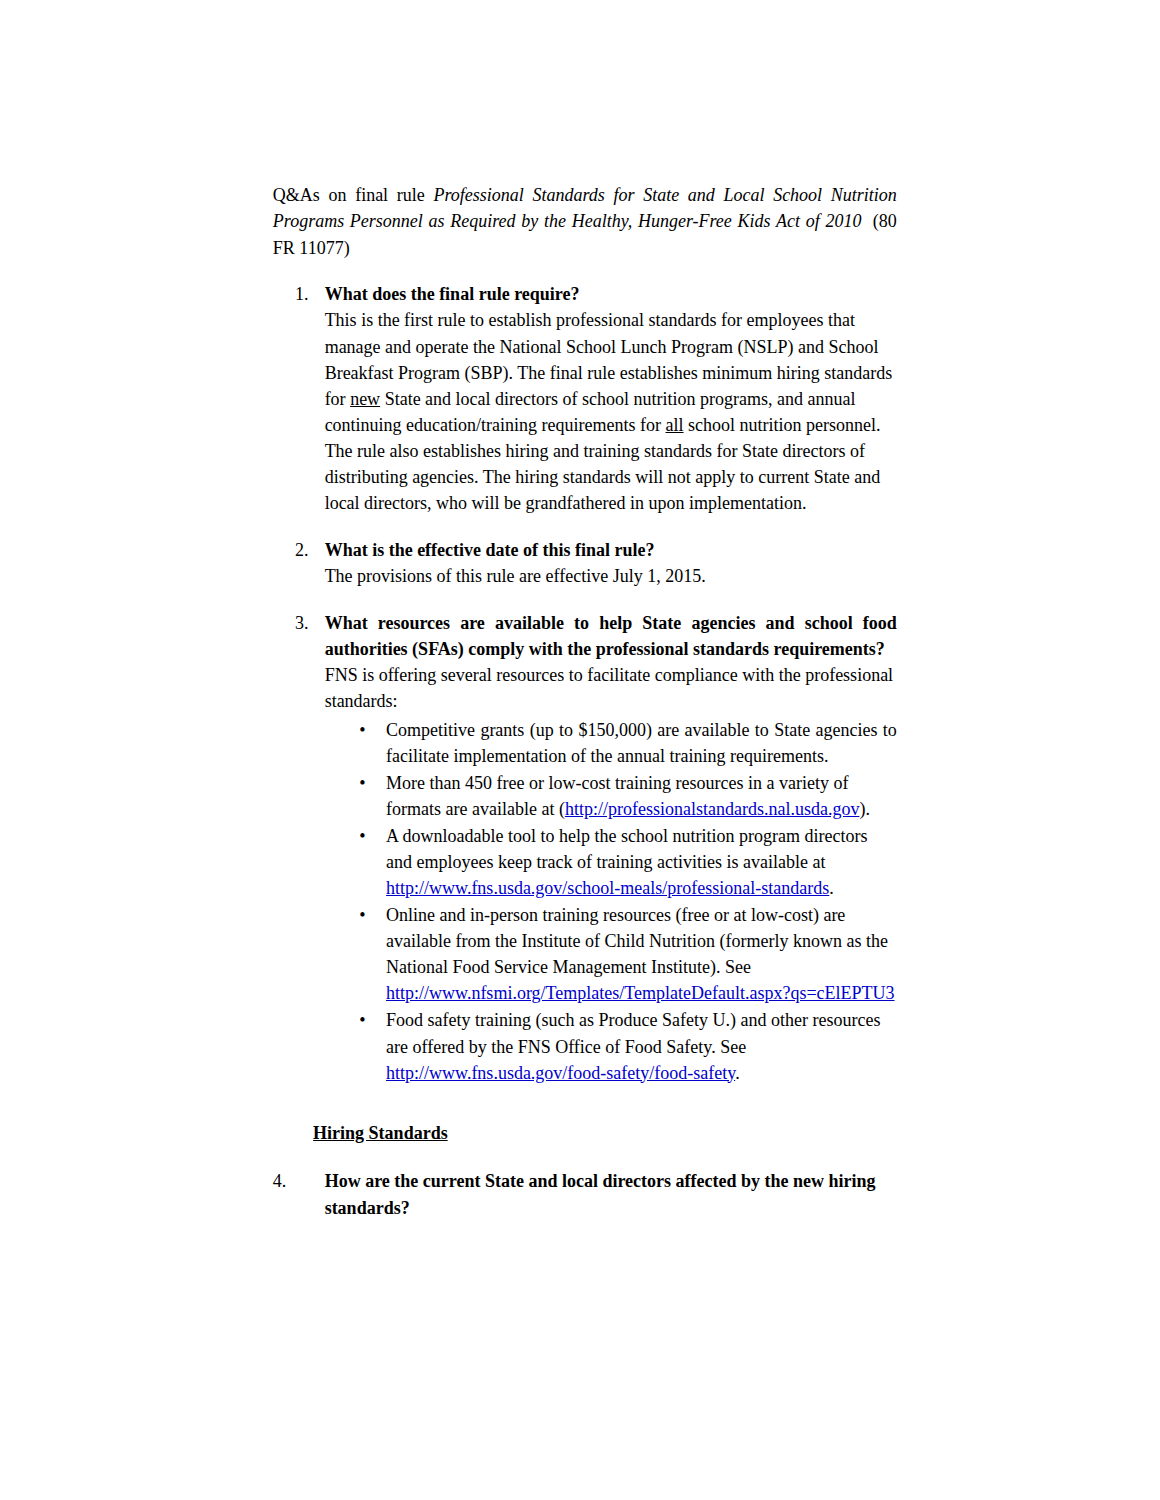Q&As on final rule Professional Standards for State and Local School Nutrition Programs Personnel as Required by the Healthy, Hunger-Free Kids Act of 2010 (80 FR 11077)
What does the final rule require?
This is the first rule to establish professional standards for employees that manage and operate the National School Lunch Program (NSLP) and School Breakfast Program (SBP). The final rule establishes minimum hiring standards for new State and local directors of school nutrition programs, and annual continuing education/training requirements for all school nutrition personnel. The rule also establishes hiring and training standards for State directors of distributing agencies. The hiring standards will not apply to current State and local directors, who will be grandfathered in upon implementation.
What is the effective date of this final rule?
The provisions of this rule are effective July 1, 2015.
What resources are available to help State agencies and school food authorities (SFAs) comply with the professional standards requirements?
FNS is offering several resources to facilitate compliance with the professional standards:
Competitive grants (up to $150,000) are available to State agencies to facilitate implementation of the annual training requirements.
More than 450 free or low-cost training resources in a variety of formats are available at (http://professionalstandards.nal.usda.gov).
A downloadable tool to help the school nutrition program directors and employees keep track of training activities is available at http://www.fns.usda.gov/school-meals/professional-standards.
Online and in-person training resources (free or at low-cost) are available from the Institute of Child Nutrition (formerly known as the National Food Service Management Institute). See http://www.nfsmi.org/Templates/TemplateDefault.aspx?qs=cElEPTU3
Food safety training (such as Produce Safety U.) and other resources are offered by the FNS Office of Food Safety. See http://www.fns.usda.gov/food-safety/food-safety.
Hiring Standards
How are the current State and local directors affected by the new hiring standards?